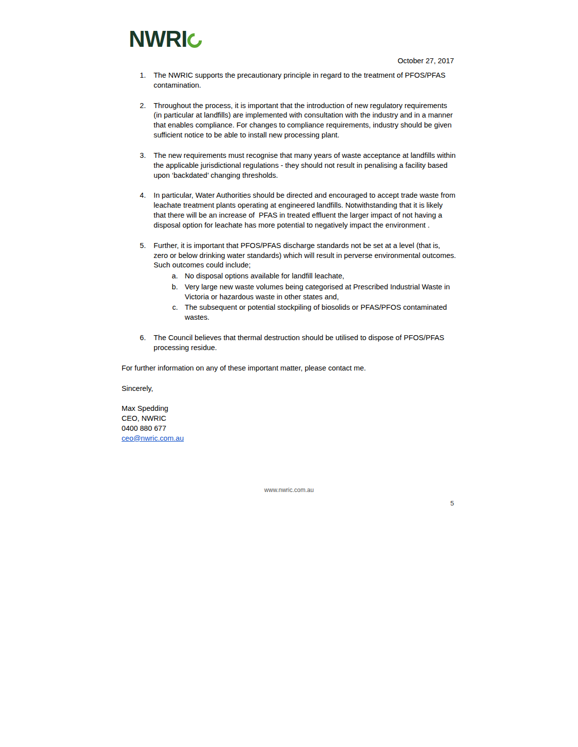NWRI
October 27, 2017
The NWRIC supports the precautionary principle in regard to the treatment of PFOS/PFAS contamination.
Throughout the process, it is important that the introduction of new regulatory requirements (in particular at landfills) are implemented with consultation with the industry and in a manner that enables compliance. For changes to compliance requirements, industry should be given sufficient notice to be able to install new processing plant.
The new requirements must recognise that many years of waste acceptance at landfills within the applicable jurisdictional regulations - they should not result in penalising a facility based upon ‘backdated’ changing thresholds.
In particular, Water Authorities should be directed and encouraged to accept trade waste from leachate treatment plants operating at engineered landfills. Notwithstanding that it is likely that there will be an increase of PFAS in treated effluent the larger impact of not having a disposal option for leachate has more potential to negatively impact the environment .
Further, it is important that PFOS/PFAS discharge standards not be set at a level (that is, zero or below drinking water standards) which will result in perverse environmental outcomes. Such outcomes could include;
No disposal options available for landfill leachate,
Very large new waste volumes being categorised at Prescribed Industrial Waste in Victoria or hazardous waste in other states and,
The subsequent or potential stockpiling of biosolids or PFAS/PFOS contaminated wastes.
The Council believes that thermal destruction should be utilised to dispose of PFOS/PFAS processing residue.
For further information on any of these important matter, please contact me.
Sincerely,
Max Spedding
CEO, NWRIC
0400 880 677
ceo@nwric.com.au
www.nwric.com.au
5